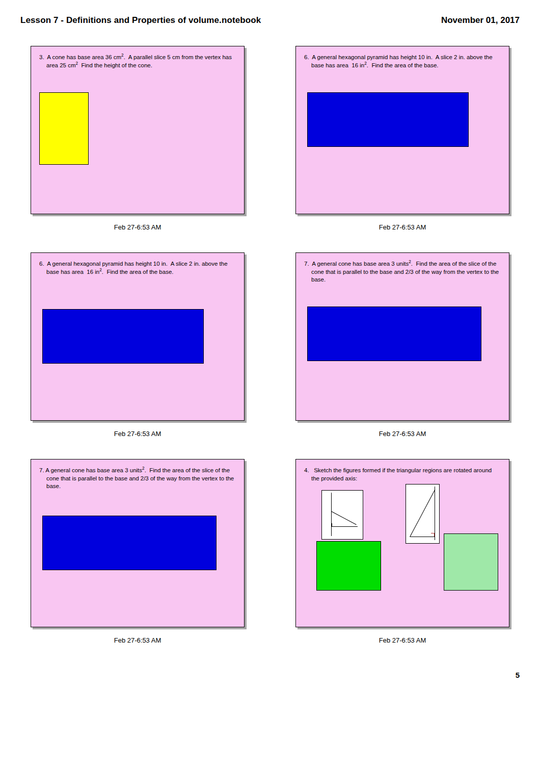Lesson 7 - Definitions and Properties of volume.notebook November 01, 2017
3. A cone has base area 36 cm2. A parallel slice 5 cm from the vertex has area 25 cm2 Find the height of the cone.
Feb 27-6:53 AM
6. A general hexagonal pyramid has height 10 in. A slice 2 in. above the base has area 16 in2. Find the area of the base.
Feb 27-6:53 AM
6. A general hexagonal pyramid has height 10 in. A slice 2 in. above the base has area 16 in2. Find the area of the base.
Feb 27-6:53 AM
7. A general cone has base area 3 units2. Find the area of the slice of the cone that is parallel to the base and 2/3 of the way from the vertex to the base.
Feb 27-6:53 AM
7. A general cone has base area 3 units2. Find the area of the slice of the cone that is parallel to the base and 2/3 of the way from the vertex to the base.
Feb 27-6:53 AM
4. Sketch the figures formed if the triangular regions are rotated around the provided axis:
Feb 27-6:53 AM
5